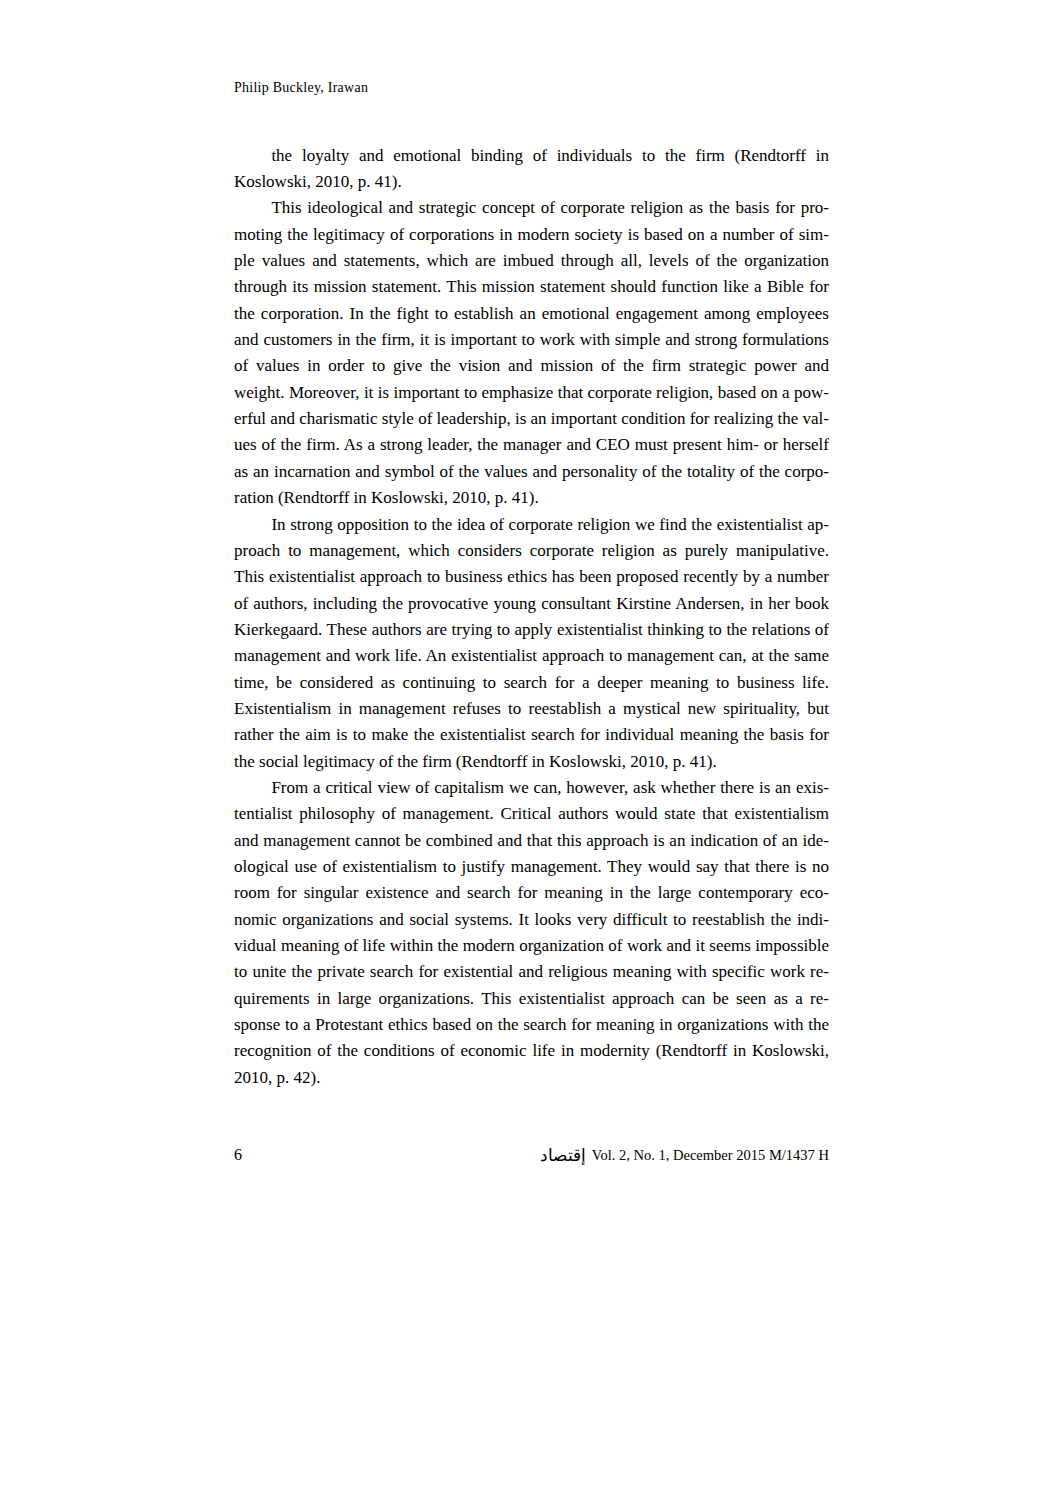Philip Buckley, Irawan
the loyalty and emotional binding of individuals to the firm (Rendtorff in Koslowski, 2010, p. 41).
This ideological and strategic concept of corporate religion as the basis for promoting the legitimacy of corporations in modern society is based on a number of simple values and statements, which are imbued through all, levels of the organization through its mission statement. This mission statement should function like a Bible for the corporation. In the fight to establish an emotional engagement among employees and customers in the firm, it is important to work with simple and strong formulations of values in order to give the vision and mission of the firm strategic power and weight. Moreover, it is important to emphasize that corporate religion, based on a powerful and charismatic style of leadership, is an important condition for realizing the values of the firm. As a strong leader, the manager and CEO must present him- or herself as an incarnation and symbol of the values and personality of the totality of the corporation (Rendtorff in Koslowski, 2010, p. 41).
In strong opposition to the idea of corporate religion we find the existentialist approach to management, which considers corporate religion as purely manipulative. This existentialist approach to business ethics has been proposed recently by a number of authors, including the provocative young consultant Kirstine Andersen, in her book Kierkegaard. These authors are trying to apply existentialist thinking to the relations of management and work life. An existentialist approach to management can, at the same time, be considered as continuing to search for a deeper meaning to business life. Existentialism in management refuses to reestablish a mystical new spirituality, but rather the aim is to make the existentialist search for individual meaning the basis for the social legitimacy of the firm (Rendtorff in Koslowski, 2010, p. 41).
From a critical view of capitalism we can, however, ask whether there is an existentialist philosophy of management. Critical authors would state that existentialism and management cannot be combined and that this approach is an indication of an ideological use of existentialism to justify management. They would say that there is no room for singular existence and search for meaning in the large contemporary economic organizations and social systems. It looks very difficult to reestablish the individual meaning of life within the modern organization of work and it seems impossible to unite the private search for existential and religious meaning with specific work requirements in large organizations. This existentialist approach can be seen as a response to a Protestant ethics based on the search for meaning in organizations with the recognition of the conditions of economic life in modernity (Rendtorff in Koslowski, 2010, p. 42).
6 إقتصادVol. 2, No. 1, December 2015 M/1437 H